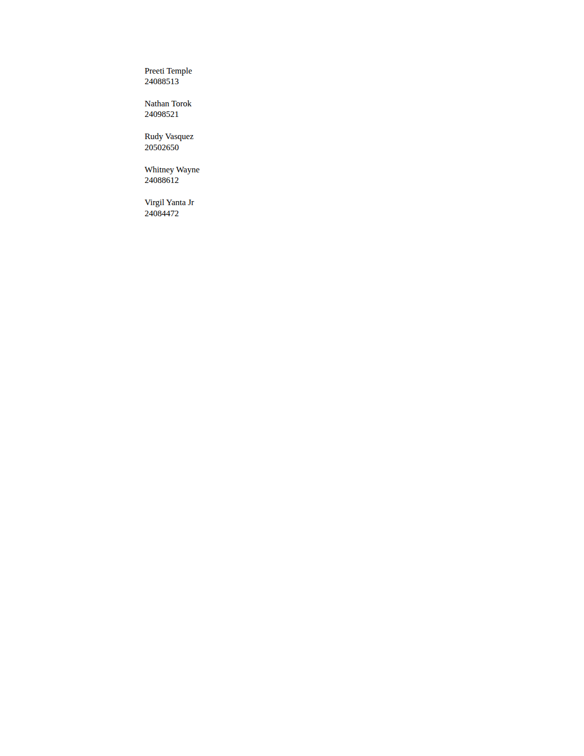Preeti Temple 24088513
Nathan Torok 24098521
Rudy Vasquez 20502650
Whitney Wayne 24088612
Virgil Yanta Jr 24084472